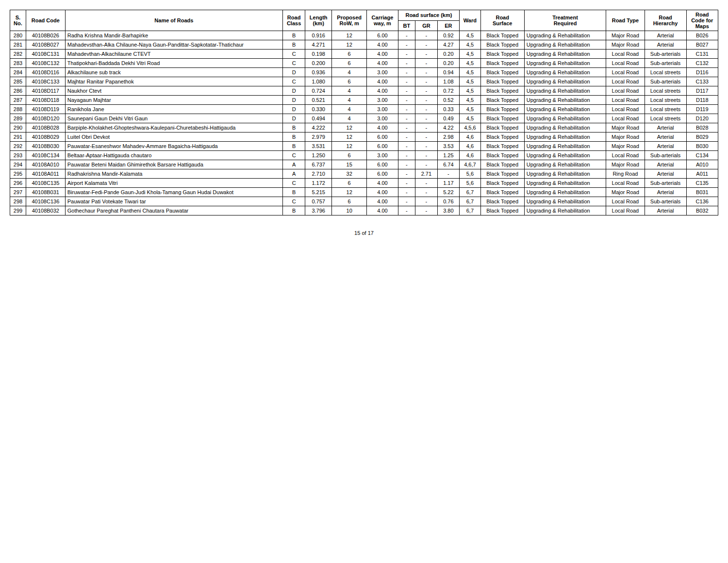| S. No. | Road Code | Name of Roads | Road Class | Length (km) | Proposed RoW, m | Carriage way, m | Road surface (km) | Ward | Road Surface | Treatment Required | Road Type | Road Hierarchy | Road Code for Maps |
| --- | --- | --- | --- | --- | --- | --- | --- | --- | --- | --- | --- | --- | --- |
| BT | GR | ER |
| 280 | 40108B026 | Radha Krishna Mandir-Barhapirke | B | 0.916 | 12 | 6.00 | - | - | 0.92 | 4,5 | Black Topped | Upgrading & Rehabilitation | Major Road | Arterial | B026 |
| 281 | 40108B027 | Mahadevsthan-Alka Chilaune-Naya Gaun-Pandittar-Sapkotatar-Thatichaur | B | 4.271 | 12 | 4.00 | - | - | 4.27 | 4,5 | Black Topped | Upgrading & Rehabilitation | Major Road | Arterial | B027 |
| 282 | 40108C131 | Mahadevthan-Alkachilaune CTEVT | C | 0.198 | 6 | 4.00 | - | - | 0.20 | 4,5 | Black Topped | Upgrading & Rehabilitation | Local Road | Sub-arterials | C131 |
| 283 | 40108C132 | Thatipokhari-Baddada Dekhi Vitri Road | C | 0.200 | 6 | 4.00 | - | - | 0.20 | 4,5 | Black Topped | Upgrading & Rehabilitation | Local Road | Sub-arterials | C132 |
| 284 | 40108D116 | Alkachilaune sub track | D | 0.936 | 4 | 3.00 | - | - | 0.94 | 4,5 | Black Topped | Upgrading & Rehabilitation | Local Road | Local streets | D116 |
| 285 | 40108C133 | Majhtar Ranitar Papanethok | C | 1.080 | 6 | 4.00 | - | - | 1.08 | 4,5 | Black Topped | Upgrading & Rehabilitation | Local Road | Sub-arterials | C133 |
| 286 | 40108D117 | Naukhor Ctevt | D | 0.724 | 4 | 4.00 | - | - | 0.72 | 4,5 | Black Topped | Upgrading & Rehabilitation | Local Road | Local streets | D117 |
| 287 | 40108D118 | Nayagaun Majhtar | D | 0.521 | 4 | 3.00 | - | - | 0.52 | 4,5 | Black Topped | Upgrading & Rehabilitation | Local Road | Local streets | D118 |
| 288 | 40108D119 | Ranikhola Jane | D | 0.330 | 4 | 3.00 | - | - | 0.33 | 4,5 | Black Topped | Upgrading & Rehabilitation | Local Road | Local streets | D119 |
| 289 | 40108D120 | Saunepani Gaun Dekhi Vitri Gaun | D | 0.494 | 4 | 3.00 | - | - | 0.49 | 4,5 | Black Topped | Upgrading & Rehabilitation | Local Road | Local streets | D120 |
| 290 | 40108B028 | Barpiple-Kholakhet-Ghopteshwara-Kaulepani-Churetabeshi-Hattigauda | B | 4.222 | 12 | 4.00 | - | - | 4.22 | 4,5,6 | Black Topped | Upgrading & Rehabilitation | Major Road | Arterial | B028 |
| 291 | 40108B029 | Luitel Obri Devkot | B | 2.979 | 12 | 6.00 | - | - | 2.98 | 4,6 | Black Topped | Upgrading & Rehabilitation | Major Road | Arterial | B029 |
| 292 | 40108B030 | Pauwatar-Esaneshwor Mahadev-Ammare Bagaicha-Hattigauda | B | 3.531 | 12 | 6.00 | - | - | 3.53 | 4,6 | Black Topped | Upgrading & Rehabilitation | Major Road | Arterial | B030 |
| 293 | 40108C134 | Beltaar-Aptaar-Hattigauda chautaro | C | 1.250 | 6 | 3.00 | - | - | 1.25 | 4,6 | Black Topped | Upgrading & Rehabilitation | Local Road | Sub-arterials | C134 |
| 294 | 40108A010 | Pauwatar Beteni Maidan Ghimirethok Barsare Hattigauda | A | 6.737 | 15 | 6.00 | - | - | 6.74 | 4,6,7 | Black Topped | Upgrading & Rehabilitation | Major Road | Arterial | A010 |
| 295 | 40108A011 | Radhakrishna Mandir-Kalamata | A | 2.710 | 32 | 6.00 | - | 2.71 | - | 5,6 | Black Topped | Upgrading & Rehabilitation | Ring Road | Arterial | A011 |
| 296 | 40108C135 | Airport Kalamata Vitri | C | 1.172 | 6 | 4.00 | - | - | 1.17 | 5,6 | Black Topped | Upgrading & Rehabilitation | Local Road | Sub-arterials | C135 |
| 297 | 40108B031 | Biruwatar-Fedi-Pande Gaun-Judi Khola-Tamang Gaun Hudai Duwakot | B | 5.215 | 12 | 4.00 | - | - | 5.22 | 6,7 | Black Topped | Upgrading & Rehabilitation | Major Road | Arterial | B031 |
| 298 | 40108C136 | Pauwatar Pati Votekate Tiwari tar | C | 0.757 | 6 | 4.00 | - | - | 0.76 | 6,7 | Black Topped | Upgrading & Rehabilitation | Local Road | Sub-arterials | C136 |
| 299 | 40108B032 | Gothechaur Pareghat Pantheni Chautara Pauwatar | B | 3.796 | 10 | 4.00 | - | - | 3.80 | 6,7 | Black Topped | Upgrading & Rehabilitation | Local Road | Arterial | B032 |
15 of 17